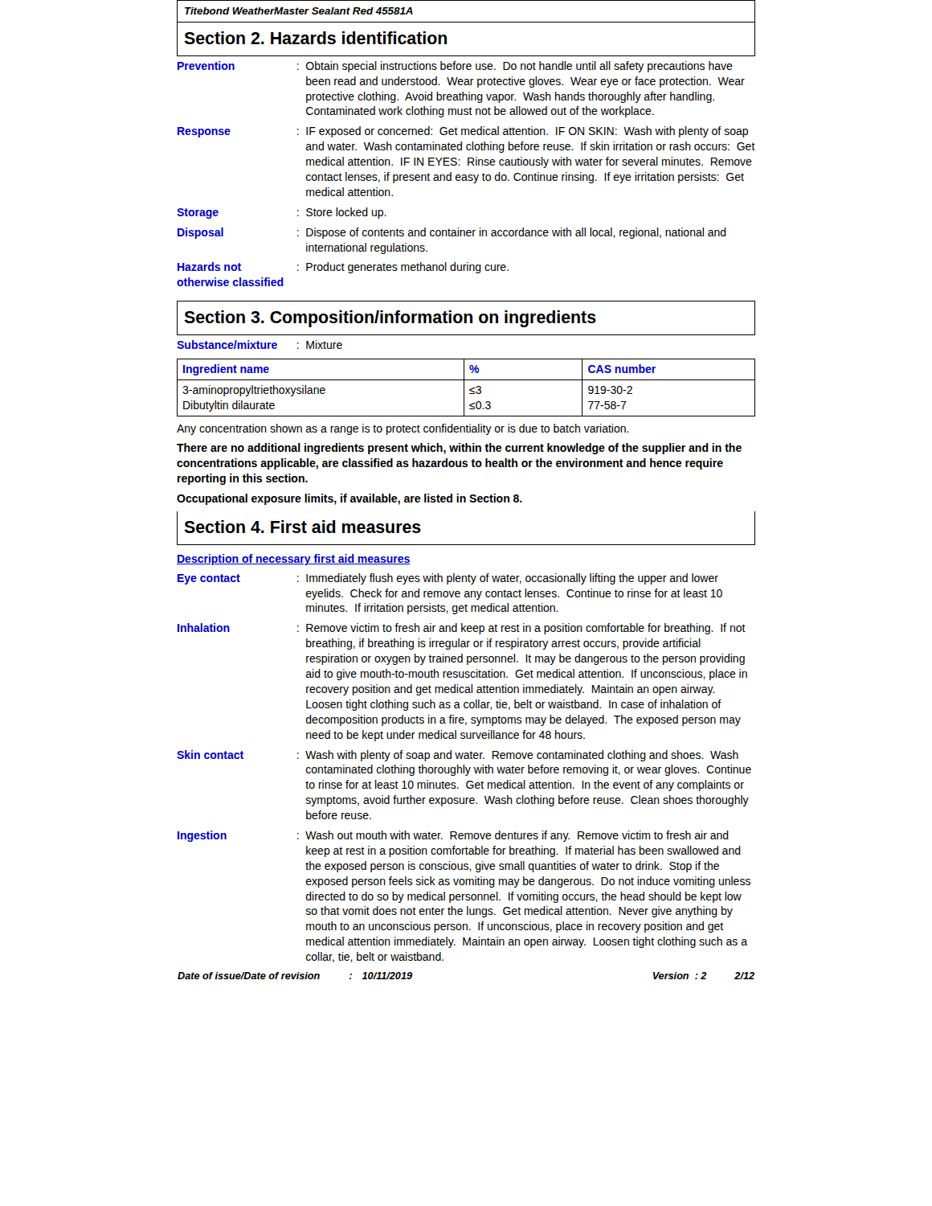Titebond WeatherMaster Sealant Red 45581A
Section 2. Hazards identification
| Prevention | : | Obtain special instructions before use. Do not handle until all safety precautions have been read and understood. Wear protective gloves. Wear eye or face protection. Wear protective clothing. Avoid breathing vapor. Wash hands thoroughly after handling. Contaminated work clothing must not be allowed out of the workplace. |
| Response | : | IF exposed or concerned: Get medical attention. IF ON SKIN: Wash with plenty of soap and water. Wash contaminated clothing before reuse. If skin irritation or rash occurs: Get medical attention. IF IN EYES: Rinse cautiously with water for several minutes. Remove contact lenses, if present and easy to do. Continue rinsing. If eye irritation persists: Get medical attention. |
| Storage | : | Store locked up. |
| Disposal | : | Dispose of contents and container in accordance with all local, regional, national and international regulations. |
| Hazards not otherwise classified | : | Product generates methanol during cure. |
Section 3. Composition/information on ingredients
| Substance/mixture | : | Mixture |
| Ingredient name | % | CAS number |
| --- | --- | --- |
| 3-aminopropyltriethoxysilane Dibutyltin dilaurate | ≤3 ≤0.3 | 919-30-2 77-58-7 |
Any concentration shown as a range is to protect confidentiality or is due to batch variation.
There are no additional ingredients present which, within the current knowledge of the supplier and in the concentrations applicable, are classified as hazardous to health or the environment and hence require reporting in this section.
Occupational exposure limits, if available, are listed in Section 8.
Section 4. First aid measures
Description of necessary first aid measures
| Eye contact | : | Immediately flush eyes with plenty of water, occasionally lifting the upper and lower eyelids. Check for and remove any contact lenses. Continue to rinse for at least 10 minutes. If irritation persists, get medical attention. |
| Inhalation | : | Remove victim to fresh air and keep at rest in a position comfortable for breathing. If not breathing, if breathing is irregular or if respiratory arrest occurs, provide artificial respiration or oxygen by trained personnel. It may be dangerous to the person providing aid to give mouth-to-mouth resuscitation. Get medical attention. If unconscious, place in recovery position and get medical attention immediately. Maintain an open airway. Loosen tight clothing such as a collar, tie, belt or waistband. In case of inhalation of decomposition products in a fire, symptoms may be delayed. The exposed person may need to be kept under medical surveillance for 48 hours. |
| Skin contact | : | Wash with plenty of soap and water. Remove contaminated clothing and shoes. Wash contaminated clothing thoroughly with water before removing it, or wear gloves. Continue to rinse for at least 10 minutes. Get medical attention. In the event of any complaints or symptoms, avoid further exposure. Wash clothing before reuse. Clean shoes thoroughly before reuse. |
| Ingestion | : | Wash out mouth with water. Remove dentures if any. Remove victim to fresh air and keep at rest in a position comfortable for breathing. If material has been swallowed and the exposed person is conscious, give small quantities of water to drink. Stop if the exposed person feels sick as vomiting may be dangerous. Do not induce vomiting unless directed to do so by medical personnel. If vomiting occurs, the head should be kept low so that vomit does not enter the lungs. Get medical attention. Never give anything by mouth to an unconscious person. If unconscious, place in recovery position and get medical attention immediately. Maintain an open airway. Loosen tight clothing such as a collar, tie, belt or waistband. |
| Date of issue/Date of revision | : | 10/11/2019 | Version : 2 | 2/12 |